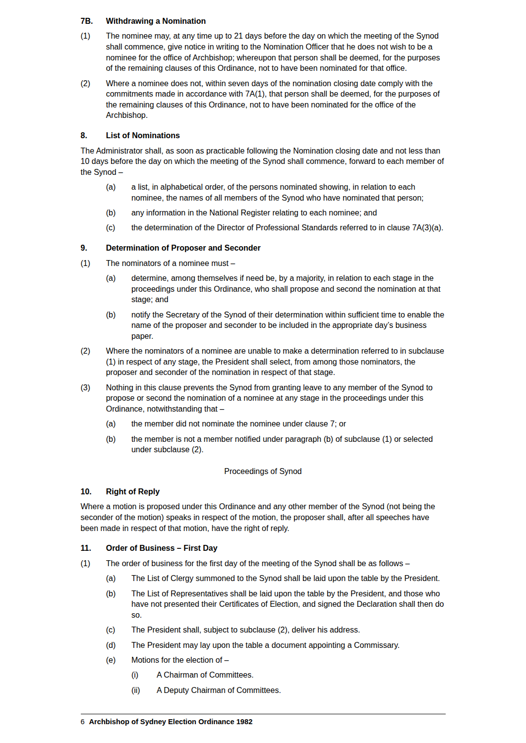7B. Withdrawing a Nomination
(1)
The nominee may, at any time up to 21 days before the day on which the meeting of the Synod shall commence, give notice in writing to the Nomination Officer that he does not wish to be a nominee for the office of Archbishop; whereupon that person shall be deemed, for the purposes of the remaining clauses of this Ordinance, not to have been nominated for that office.
(2)
Where a nominee does not, within seven days of the nomination closing date comply with the commitments made in accordance with 7A(1), that person shall be deemed, for the purposes of the remaining clauses of this Ordinance, not to have been nominated for the office of the Archbishop.
8. List of Nominations
The Administrator shall, as soon as practicable following the Nomination closing date and not less than 10 days before the day on which the meeting of the Synod shall commence, forward to each member of the Synod –
(a)
a list, in alphabetical order, of the persons nominated showing, in relation to each nominee, the names of all members of the Synod who have nominated that person;
(b)
any information in the National Register relating to each nominee; and
(c)
the determination of the Director of Professional Standards referred to in clause 7A(3)(a).
9. Determination of Proposer and Seconder
(1)
The nominators of a nominee must –
(a)
determine, among themselves if need be, by a majority, in relation to each stage in the proceedings under this Ordinance, who shall propose and second the nomination at that stage; and
(b)
notify the Secretary of the Synod of their determination within sufficient time to enable the name of the proposer and seconder to be included in the appropriate day’s business paper.
(2)
Where the nominators of a nominee are unable to make a determination referred to in subclause (1) in respect of any stage, the President shall select, from among those nominators, the proposer and seconder of the nomination in respect of that stage.
(3)
Nothing in this clause prevents the Synod from granting leave to any member of the Synod to propose or second the nomination of a nominee at any stage in the proceedings under this Ordinance, notwithstanding that –
(a)
the member did not nominate the nominee under clause 7; or
(b)
the member is not a member notified under paragraph (b) of subclause (1) or selected under subclause (2).
Proceedings of Synod
10. Right of Reply
Where a motion is proposed under this Ordinance and any other member of the Synod (not being the seconder of the motion) speaks in respect of the motion, the proposer shall, after all speeches have been made in respect of that motion, have the right of reply.
11. Order of Business – First Day
(1)
The order of business for the first day of the meeting of the Synod shall be as follows –
(a)
The List of Clergy summoned to the Synod shall be laid upon the table by the President.
(b)
The List of Representatives shall be laid upon the table by the President, and those who have not presented their Certificates of Election, and signed the Declaration shall then do so.
(c)
The President shall, subject to subclause (2), deliver his address.
(d)
The President may lay upon the table a document appointing a Commissary.
(e)
Motions for the election of –
(i)
A Chairman of Committees.
(ii)
A Deputy Chairman of Committees.
6 Archbishop of Sydney Election Ordinance 1982